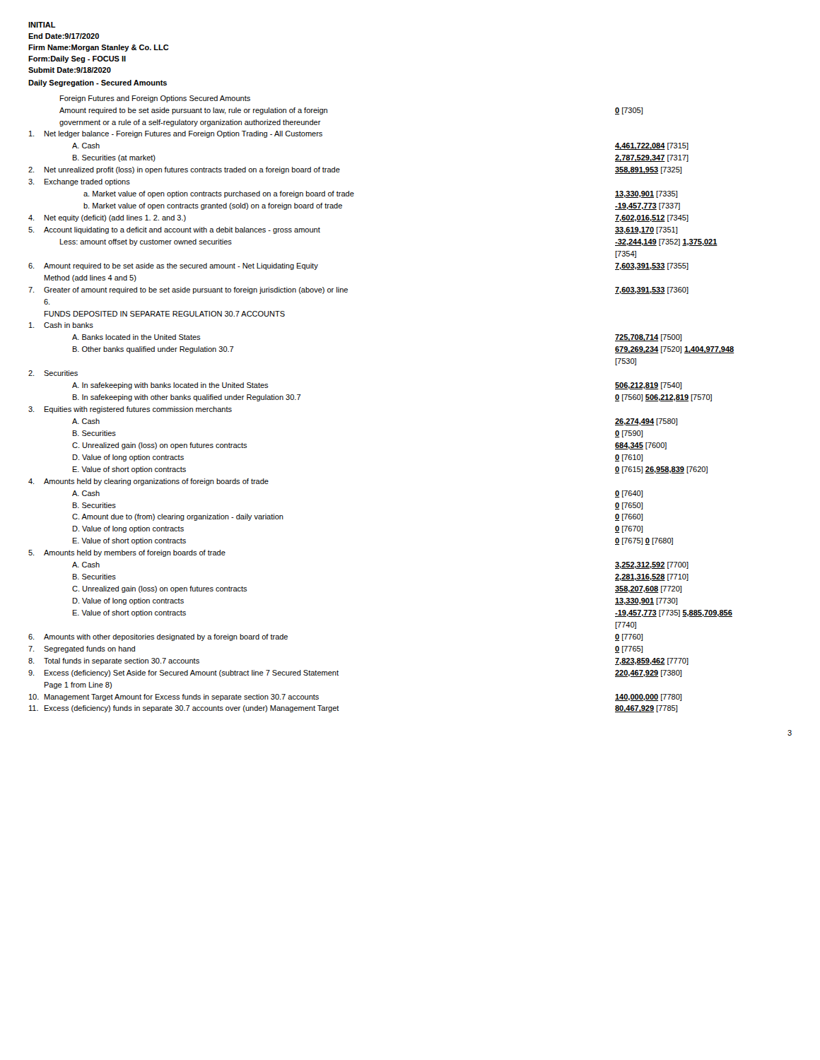INITIAL
End Date:9/17/2020
Firm Name:Morgan Stanley & Co. LLC
Form:Daily Seg - FOCUS II
Submit Date:9/18/2020
Daily Segregation - Secured Amounts
| | Foreign Futures and Foreign Options Secured Amounts | |
| | Amount required to be set aside pursuant to law, rule or regulation of a foreign | 0 [7305] |
| | government or a rule of a self-regulatory organization authorized thereunder | |
| 1. | Net ledger balance - Foreign Futures and Foreign Option Trading - All Customers | |
| | A. Cash | 4,461,722,084 [7315] |
| | B. Securities (at market) | 2,787,529,347 [7317] |
| 2. | Net unrealized profit (loss) in open futures contracts traded on a foreign board of trade | 358,891,953 [7325] |
| 3. | Exchange traded options | |
| | a. Market value of open option contracts purchased on a foreign board of trade | 13,330,901 [7335] |
| | b. Market value of open contracts granted (sold) on a foreign board of trade | -19,457,773 [7337] |
| 4. | Net equity (deficit) (add lines 1. 2. and 3.) | 7,602,016,512 [7345] |
| 5. | Account liquidating to a deficit and account with a debit balances - gross amount | 33,619,170 [7351] |
| | Less: amount offset by customer owned securities | -32,244,149 [7352] 1,375,021 |
| | | [7354] |
| 6. | Amount required to be set aside as the secured amount - Net Liquidating Equity | 7,603,391,533 [7355] |
| | Method (add lines 4 and 5) | |
| 7. | Greater of amount required to be set aside pursuant to foreign jurisdiction (above) or line | 7,603,391,533 [7360] |
| | 6. | |
| | FUNDS DEPOSITED IN SEPARATE REGULATION 30.7 ACCOUNTS | |
| 1. | Cash in banks | |
| | A. Banks located in the United States | 725,708,714 [7500] |
| | B. Other banks qualified under Regulation 30.7 | 679,269,234 [7520] 1,404,977,948 |
| | | [7530] |
| 2. | Securities | |
| | A. In safekeeping with banks located in the United States | 506,212,819 [7540] |
| | B. In safekeeping with other banks qualified under Regulation 30.7 | 0 [7560] 506,212,819 [7570] |
| 3. | Equities with registered futures commission merchants | |
| | A. Cash | 26,274,494 [7580] |
| | B. Securities | 0 [7590] |
| | C. Unrealized gain (loss) on open futures contracts | 684,345 [7600] |
| | D. Value of long option contracts | 0 [7610] |
| | E. Value of short option contracts | 0 [7615] 26,958,839 [7620] |
| 4. | Amounts held by clearing organizations of foreign boards of trade | |
| | A. Cash | 0 [7640] |
| | B. Securities | 0 [7650] |
| | C. Amount due to (from) clearing organization - daily variation | 0 [7660] |
| | D. Value of long option contracts | 0 [7670] |
| | E. Value of short option contracts | 0 [7675] 0 [7680] |
| 5. | Amounts held by members of foreign boards of trade | |
| | A. Cash | 3,252,312,592 [7700] |
| | B. Securities | 2,281,316,528 [7710] |
| | C. Unrealized gain (loss) on open futures contracts | 358,207,608 [7720] |
| | D. Value of long option contracts | 13,330,901 [7730] |
| | E. Value of short option contracts | -19,457,773 [7735] 5,885,709,856 |
| | | [7740] |
| 6. | Amounts with other depositories designated by a foreign board of trade | 0 [7760] |
| 7. | Segregated funds on hand | 0 [7765] |
| 8. | Total funds in separate section 30.7 accounts | 7,823,859,462 [7770] |
| 9. | Excess (deficiency) Set Aside for Secured Amount (subtract line 7 Secured Statement | 220,467,929 [7380] |
| | Page 1 from Line 8) | |
| 10. | Management Target Amount for Excess funds in separate section 30.7 accounts | 140,000,000 [7780] |
| 11. | Excess (deficiency) funds in separate 30.7 accounts over (under) Management Target | 80,467,929 [7785] |
3